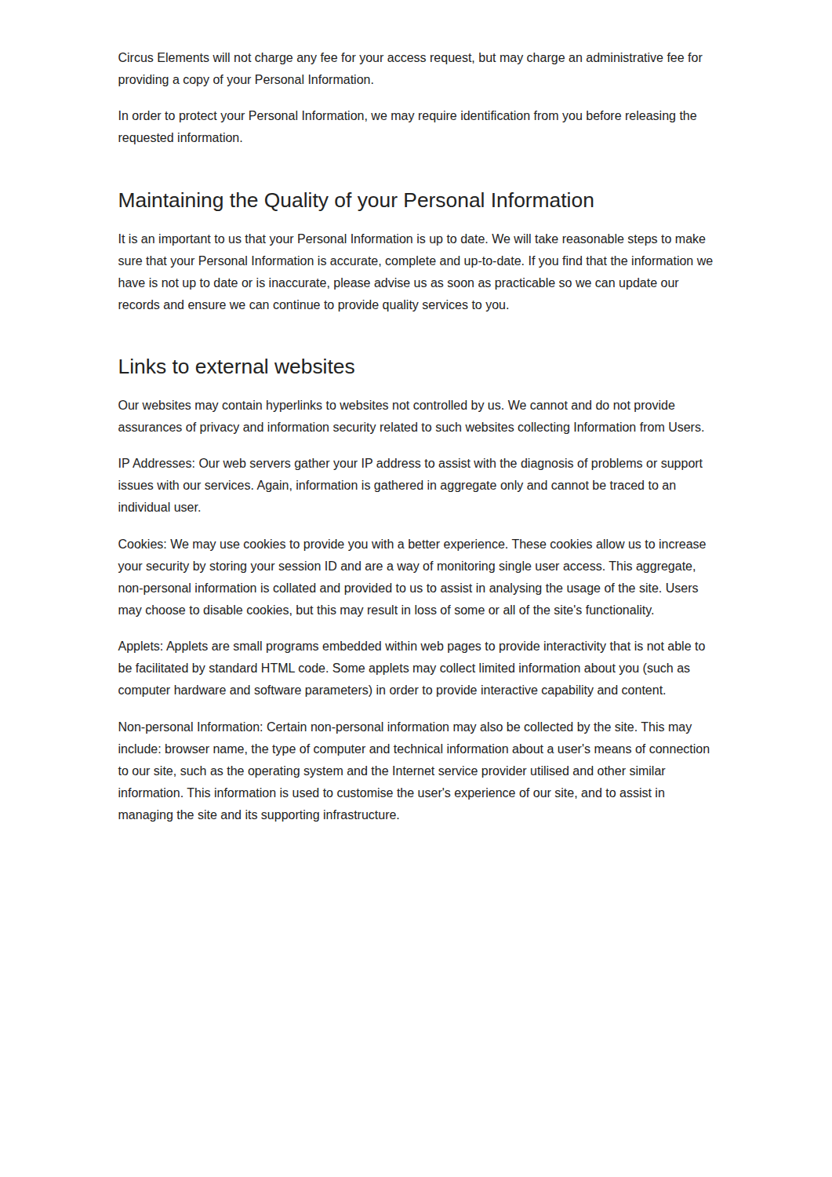Circus Elements will not charge any fee for your access request, but may charge an administrative fee for providing a copy of your Personal Information.
In order to protect your Personal Information, we may require identification from you before releasing the requested information.
Maintaining the Quality of your Personal Information
It is an important to us that your Personal Information is up to date. We will take reasonable steps to make sure that your Personal Information is accurate, complete and up-to-date. If you find that the information we have is not up to date or is inaccurate, please advise us as soon as practicable so we can update our records and ensure we can continue to provide quality services to you.
Links to external websites
Our websites may contain hyperlinks to websites not controlled by us. We cannot and do not provide assurances of privacy and information security related to such websites collecting Information from Users.
IP Addresses: Our web servers gather your IP address to assist with the diagnosis of problems or support issues with our services. Again, information is gathered in aggregate only and cannot be traced to an individual user.
Cookies: We may use cookies to provide you with a better experience. These cookies allow us to increase your security by storing your session ID and are a way of monitoring single user access. This aggregate, non-personal information is collated and provided to us to assist in analysing the usage of the site. Users may choose to disable cookies, but this may result in loss of some or all of the site's functionality.
Applets: Applets are small programs embedded within web pages to provide interactivity that is not able to be facilitated by standard HTML code. Some applets may collect limited information about you (such as computer hardware and software parameters) in order to provide interactive capability and content.
Non-personal Information: Certain non-personal information may also be collected by the site. This may include: browser name, the type of computer and technical information about a user's means of connection to our site, such as the operating system and the Internet service provider utilised and other similar information. This information is used to customise the user's experience of our site, and to assist in managing the site and its supporting infrastructure.